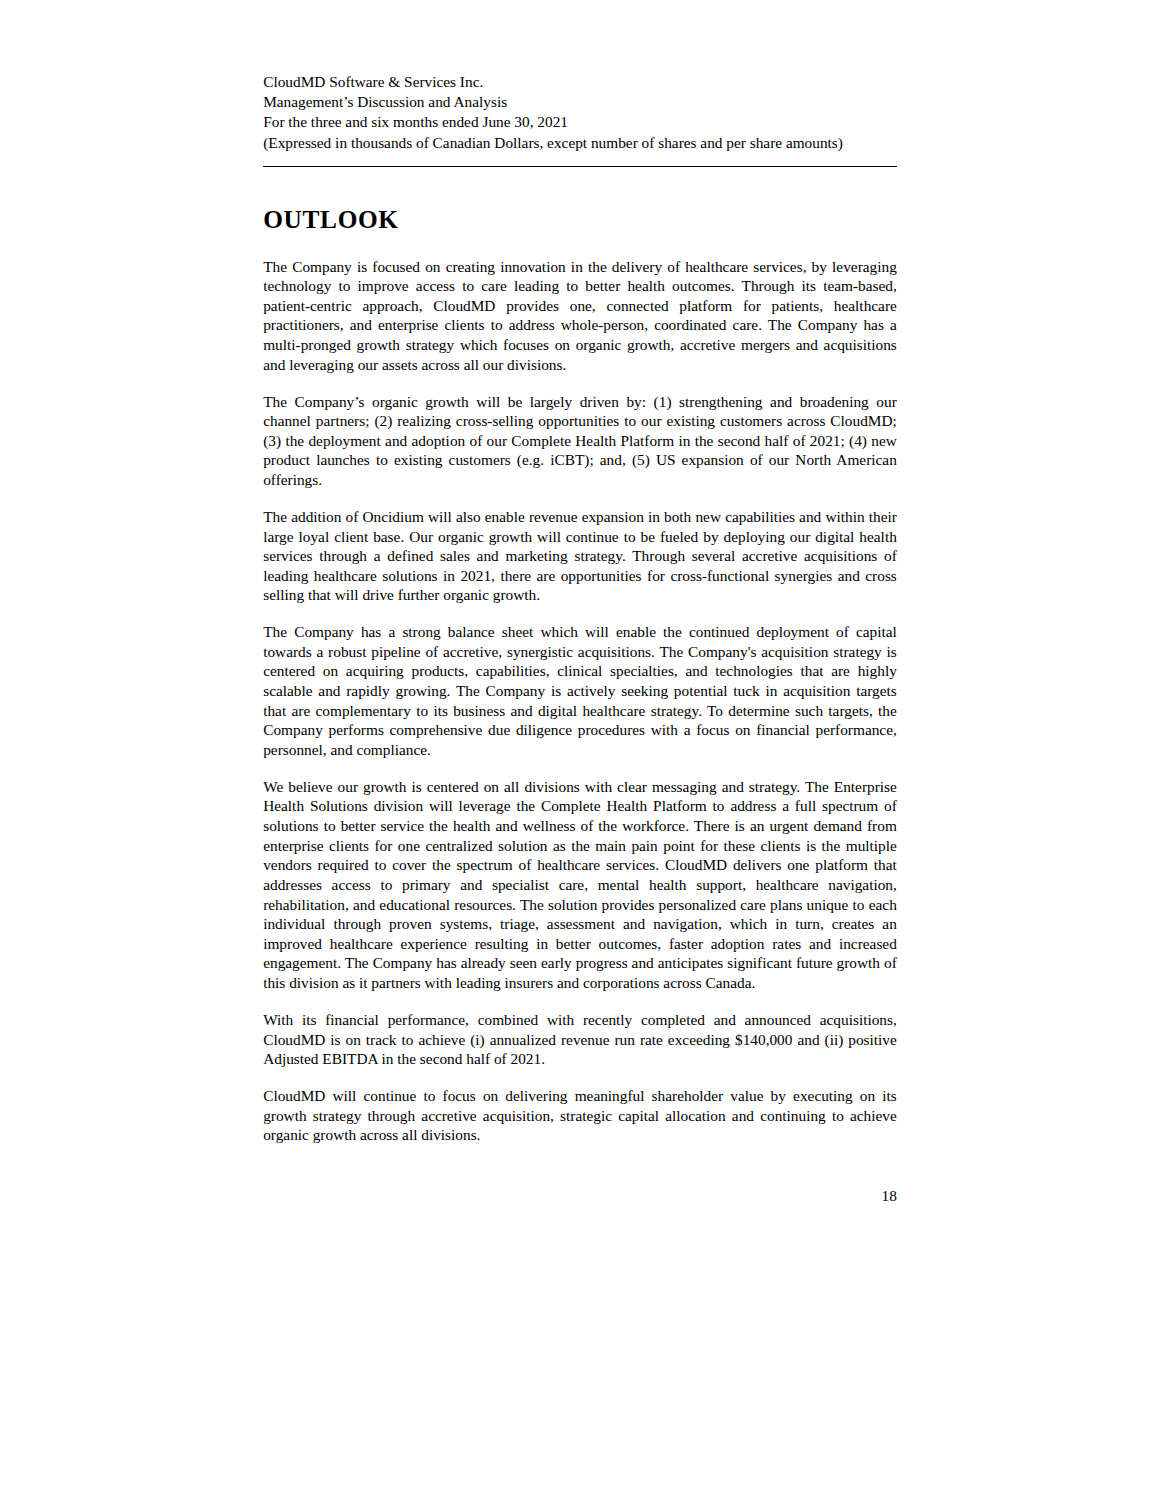CloudMD Software & Services Inc.
Management’s Discussion and Analysis
For the three and six months ended June 30, 2021
(Expressed in thousands of Canadian Dollars, except number of shares and per share amounts)
OUTLOOK
The Company is focused on creating innovation in the delivery of healthcare services, by leveraging technology to improve access to care leading to better health outcomes. Through its team-based, patient-centric approach, CloudMD provides one, connected platform for patients, healthcare practitioners, and enterprise clients to address whole-person, coordinated care. The Company has a multi-pronged growth strategy which focuses on organic growth, accretive mergers and acquisitions and leveraging our assets across all our divisions.
The Company’s organic growth will be largely driven by: (1) strengthening and broadening our channel partners; (2) realizing cross-selling opportunities to our existing customers across CloudMD; (3) the deployment and adoption of our Complete Health Platform in the second half of 2021; (4) new product launches to existing customers (e.g. iCBT); and, (5) US expansion of our North American offerings.
The addition of Oncidium will also enable revenue expansion in both new capabilities and within their large loyal client base. Our organic growth will continue to be fueled by deploying our digital health services through a defined sales and marketing strategy. Through several accretive acquisitions of leading healthcare solutions in 2021, there are opportunities for cross-functional synergies and cross selling that will drive further organic growth.
The Company has a strong balance sheet which will enable the continued deployment of capital towards a robust pipeline of accretive, synergistic acquisitions. The Company's acquisition strategy is centered on acquiring products, capabilities, clinical specialties, and technologies that are highly scalable and rapidly growing. The Company is actively seeking potential tuck in acquisition targets that are complementary to its business and digital healthcare strategy. To determine such targets, the Company performs comprehensive due diligence procedures with a focus on financial performance, personnel, and compliance.
We believe our growth is centered on all divisions with clear messaging and strategy. The Enterprise Health Solutions division will leverage the Complete Health Platform to address a full spectrum of solutions to better service the health and wellness of the workforce. There is an urgent demand from enterprise clients for one centralized solution as the main pain point for these clients is the multiple vendors required to cover the spectrum of healthcare services. CloudMD delivers one platform that addresses access to primary and specialist care, mental health support, healthcare navigation, rehabilitation, and educational resources. The solution provides personalized care plans unique to each individual through proven systems, triage, assessment and navigation, which in turn, creates an improved healthcare experience resulting in better outcomes, faster adoption rates and increased engagement. The Company has already seen early progress and anticipates significant future growth of this division as it partners with leading insurers and corporations across Canada.
With its financial performance, combined with recently completed and announced acquisitions, CloudMD is on track to achieve (i) annualized revenue run rate exceeding $140,000 and (ii) positive Adjusted EBITDA in the second half of 2021.
CloudMD will continue to focus on delivering meaningful shareholder value by executing on its growth strategy through accretive acquisition, strategic capital allocation and continuing to achieve organic growth across all divisions.
18